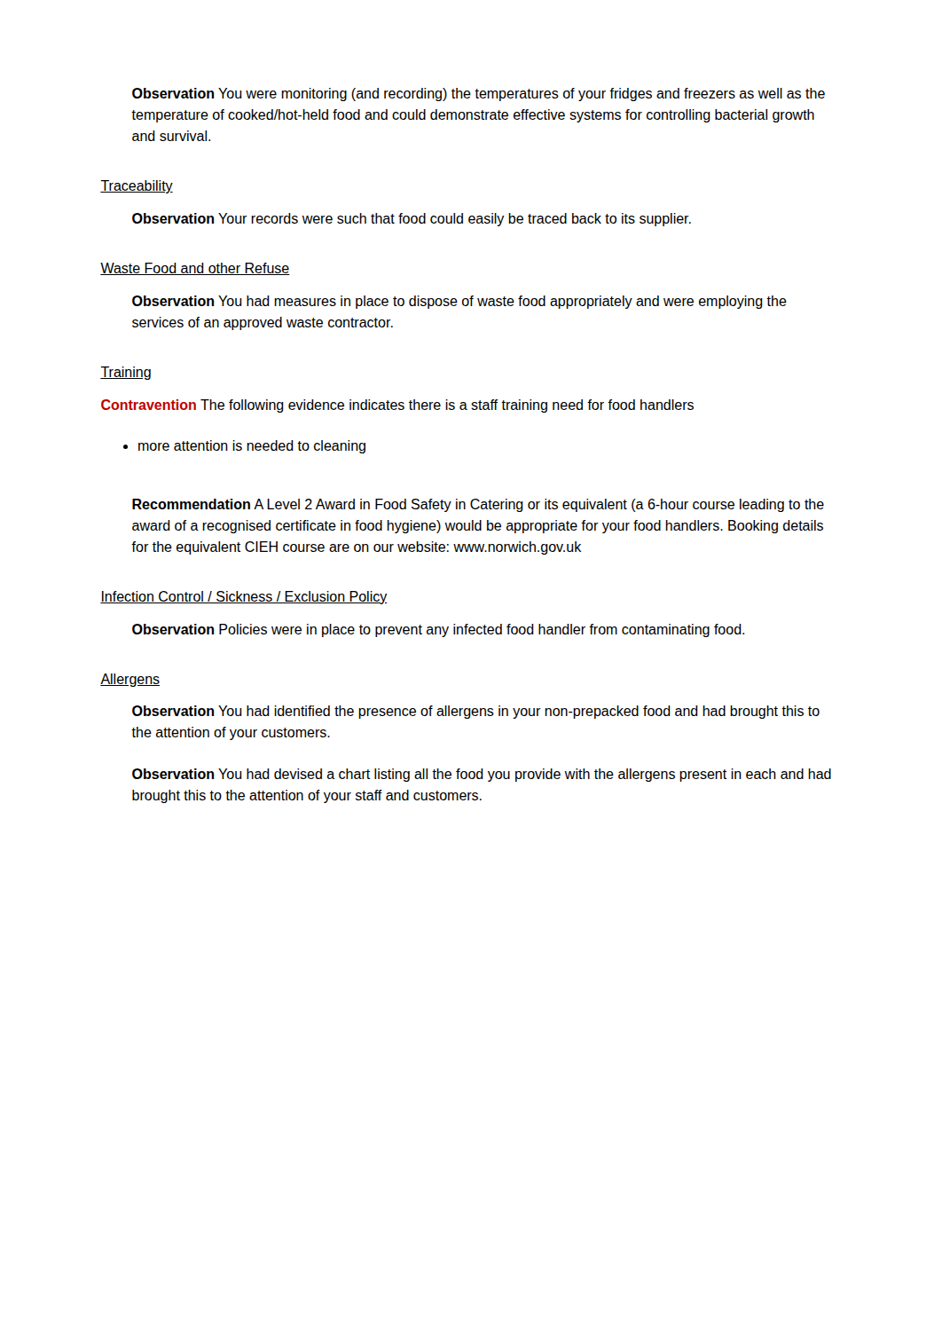Observation You were monitoring (and recording) the temperatures of your fridges and freezers as well as the temperature of cooked/hot-held food and could demonstrate effective systems for controlling bacterial growth and survival.
Traceability
Observation Your records were such that food could easily be traced back to its supplier.
Waste Food and other Refuse
Observation You had measures in place to dispose of waste food appropriately and were employing the services of an approved waste contractor.
Training
Contravention The following evidence indicates there is a staff training need for food handlers
more attention is needed to cleaning
Recommendation A Level 2 Award in Food Safety in Catering or its equivalent (a 6-hour course leading to the award of a recognised certificate in food hygiene) would be appropriate for your food handlers. Booking details for the equivalent CIEH course are on our website: www.norwich.gov.uk
Infection Control / Sickness / Exclusion Policy
Observation Policies were in place to prevent any infected food handler from contaminating food.
Allergens
Observation You had identified the presence of allergens in your non-prepacked food and had brought this to the attention of your customers.
Observation You had devised a chart listing all the food you provide with the allergens present in each and had brought this to the attention of your staff and customers.